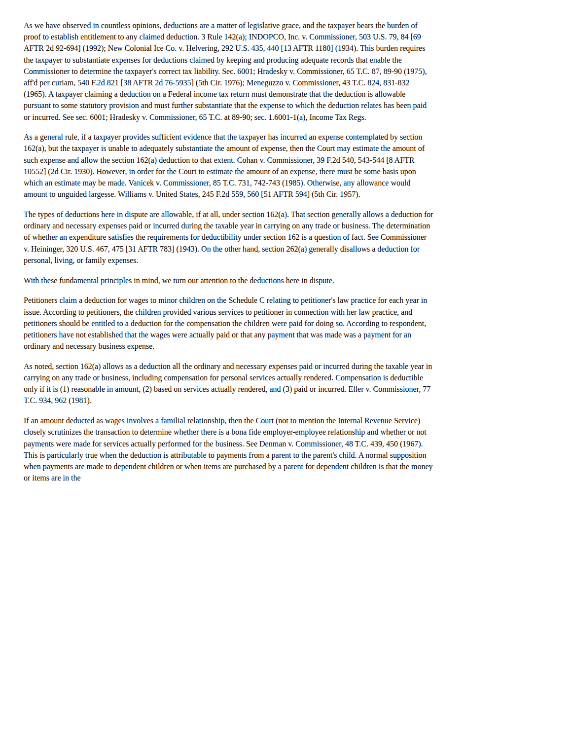As we have observed in countless opinions, deductions are a matter of legislative grace, and the taxpayer bears the burden of proof to establish entitlement to any claimed deduction. 3 Rule 142(a); INDOPCO, Inc. v. Commissioner, 503 U.S. 79, 84 [69 AFTR 2d 92-694] (1992); New Colonial Ice Co. v. Helvering, 292 U.S. 435, 440 [13 AFTR 1180] (1934). This burden requires the taxpayer to substantiate expenses for deductions claimed by keeping and producing adequate records that enable the Commissioner to determine the taxpayer's correct tax liability. Sec. 6001; Hradesky v. Commissioner, 65 T.C. 87, 89-90 (1975), aff'd per curiam, 540 F.2d 821 [38 AFTR 2d 76-5935] (5th Cir. 1976); Meneguzzo v. Commissioner, 43 T.C. 824, 831-832 (1965). A taxpayer claiming a deduction on a Federal income tax return must demonstrate that the deduction is allowable pursuant to some statutory provision and must further substantiate that the expense to which the deduction relates has been paid or incurred. See sec. 6001; Hradesky v. Commissioner, 65 T.C. at 89-90; sec. 1.6001-1(a), Income Tax Regs.
As a general rule, if a taxpayer provides sufficient evidence that the taxpayer has incurred an expense contemplated by section 162(a), but the taxpayer is unable to adequately substantiate the amount of expense, then the Court may estimate the amount of such expense and allow the section 162(a) deduction to that extent. Cohan v. Commissioner, 39 F.2d 540, 543-544 [8 AFTR 10552] (2d Cir. 1930). However, in order for the Court to estimate the amount of an expense, there must be some basis upon which an estimate may be made. Vanicek v. Commissioner, 85 T.C. 731, 742-743 (1985). Otherwise, any allowance would amount to unguided largesse. Williams v. United States, 245 F.2d 559, 560 [51 AFTR 594] (5th Cir. 1957).
The types of deductions here in dispute are allowable, if at all, under section 162(a). That section generally allows a deduction for ordinary and necessary expenses paid or incurred during the taxable year in carrying on any trade or business. The determination of whether an expenditure satisfies the requirements for deductibility under section 162 is a question of fact. See Commissioner v. Heininger, 320 U.S. 467, 475 [31 AFTR 783] (1943). On the other hand, section 262(a) generally disallows a deduction for personal, living, or family expenses.
With these fundamental principles in mind, we turn our attention to the deductions here in dispute.
Petitioners claim a deduction for wages to minor children on the Schedule C relating to petitioner's law practice for each year in issue. According to petitioners, the children provided various services to petitioner in connection with her law practice, and petitioners should be entitled to a deduction for the compensation the children were paid for doing so. According to respondent, petitioners have not established that the wages were actually paid or that any payment that was made was a payment for an ordinary and necessary business expense.
As noted, section 162(a) allows as a deduction all the ordinary and necessary expenses paid or incurred during the taxable year in carrying on any trade or business, including compensation for personal services actually rendered. Compensation is deductible only if it is (1) reasonable in amount, (2) based on services actually rendered, and (3) paid or incurred. Eller v. Commissioner, 77 T.C. 934, 962 (1981).
If an amount deducted as wages involves a familial relationship, then the Court (not to mention the Internal Revenue Service) closely scrutinizes the transaction to determine whether there is a bona fide employer-employee relationship and whether or not payments were made for services actually performed for the business. See Denman v. Commissioner, 48 T.C. 439, 450 (1967). This is particularly true when the deduction is attributable to payments from a parent to the parent's child. A normal supposition when payments are made to dependent children or when items are purchased by a parent for dependent children is that the money or items are in the